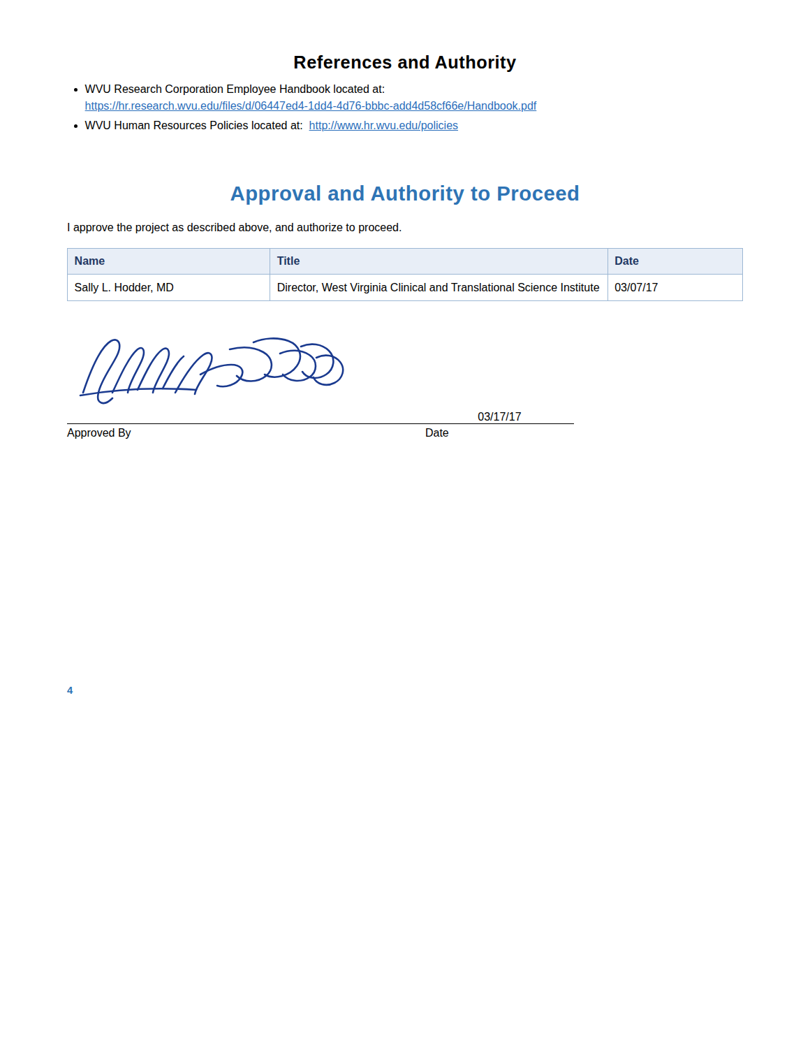References and Authority
WVU Research Corporation Employee Handbook located at:
https://hr.research.wvu.edu/files/d/06447ed4-1dd4-4d76-bbbc-add4d58cf66e/Handbook.pdf
WVU Human Resources Policies located at: http://www.hr.wvu.edu/policies
Approval and Authority to Proceed
I approve the project as described above, and authorize to proceed.
| Name | Title | Date |
| --- | --- | --- |
| Sally L. Hodder, MD | Director, West Virginia Clinical and Translational Science Institute | 03/07/17 |
03/17/17
Approved By
Date
4